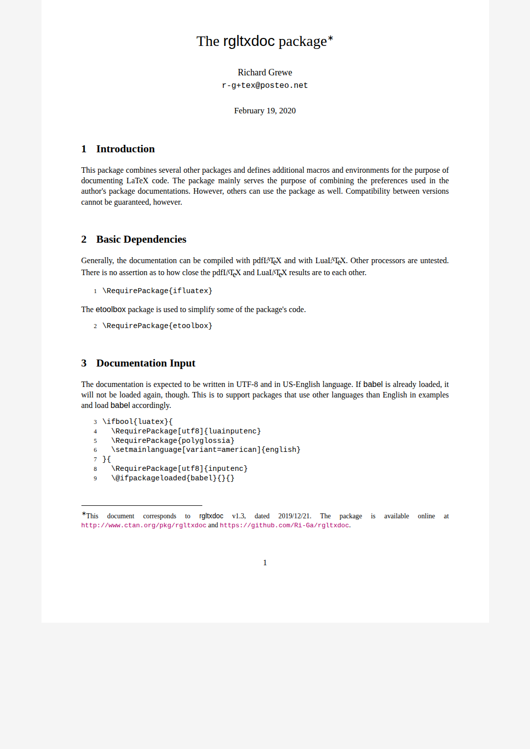The rgltxdoc package∗
Richard Grewe
r-g+tex@posteo.net
February 19, 2020
1 Introduction
This package combines several other packages and defines additional macros and environments for the purpose of documenting LaTeX code. The package mainly serves the purpose of combining the preferences used in the author's package documentations. However, others can use the package as well. Compatibility between versions cannot be guaranteed, however.
2 Basic Dependencies
Generally, the documentation can be compiled with pdfLaTeX and with LuaLaTeX. Other processors are untested. There is no assertion as to how close the pdfLaTeX and LuaLaTeX results are to each other.
1\RequirePackage{ifluatex}
The etoolbox package is used to simplify some of the package's code.
2\RequirePackage{etoolbox}
3 Documentation Input
The documentation is expected to be written in UTF-8 and in US-English language. If babel is already loaded, it will not be loaded again, though. This is to support packages that use other languages than English in examples and load babel accordingly.
3\ifbool{luatex}{ 4 \RequirePackage[utf8]{luainputenc} 5 \RequirePackage{polyglossia} 6 \setmainlanguage[variant=american]{english} 7}{ 8 \RequirePackage[utf8]{inputenc} 9 \@ifpackageloaded{babel}{}{}
∗This document corresponds to rgltxdoc v1.3, dated 2019/12/21. The package is available online at http://www.ctan.org/pkg/rgltxdoc and https://github.com/Ri-Ga/rgltxdoc.
1